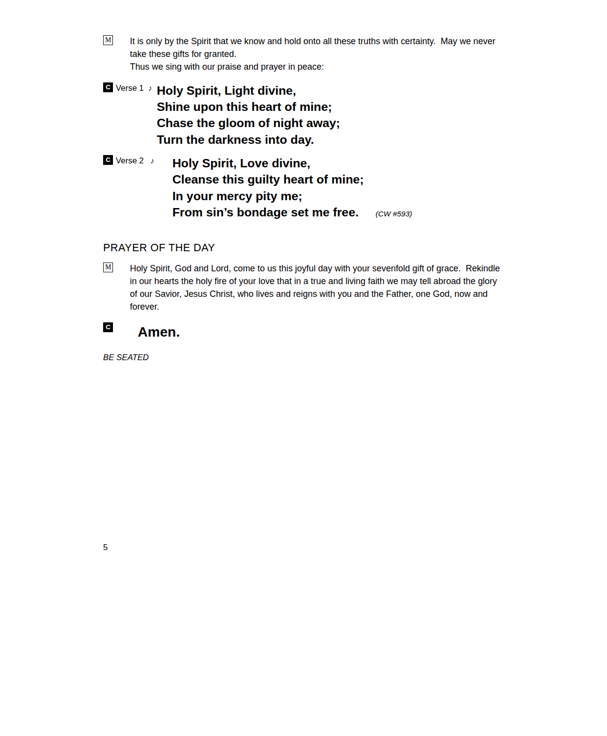M It is only by the Spirit that we know and hold onto all these truths with certainty. May we never take these gifts for granted.
Thus we sing with our praise and prayer in peace:
CVerse 1 ♪ Holy Spirit, Light divine,
Shine upon this heart of mine;
Chase the gloom of night away;
Turn the darkness into day.
CVerse 2 ♪ Holy Spirit, Love divine,
Cleanse this guilty heart of mine;
In your mercy pity me;
From sin’s bondage set me free. (CW #593)
PRAYER OF THE DAY
M Holy Spirit, God and Lord, come to us this joyful day with your sevenfold gift of grace. Rekindle in our hearts the holy fire of your love that in a true and living faith we may tell abroad the glory of our Savior, Jesus Christ, who lives and reigns with you and the Father, one God, now and forever.
C Amen.
BE SEATED
WISDOM UNDERSTANDING KNOWLEDGE COURAGE RIGHT JUDGMENT REVERENCE W O N D E R & A W E
5